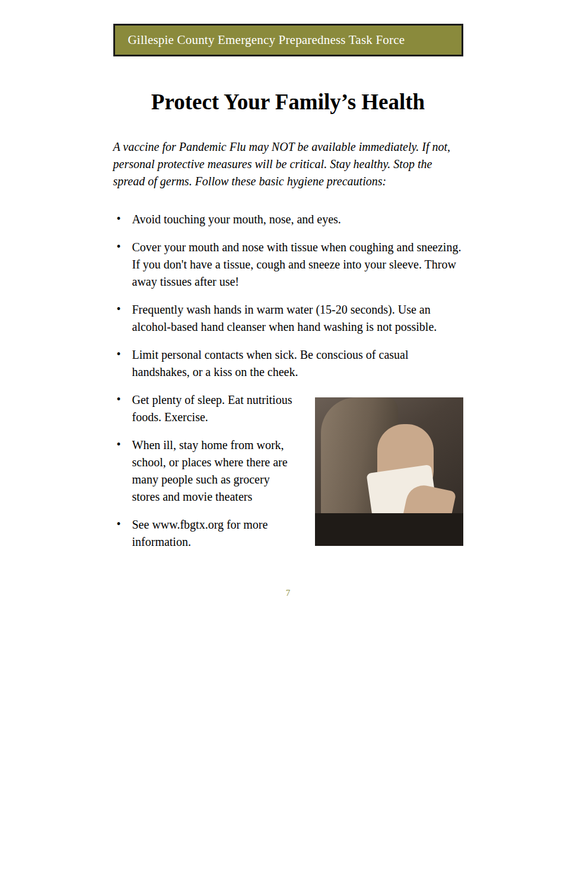Gillespie County Emergency Preparedness Task Force
Protect Your Family’s Health
A vaccine for Pandemic Flu may NOT be available immediately. If not, personal protective measures will be critical. Stay healthy. Stop the spread of germs. Follow these basic hygiene precautions:
Avoid touching your mouth, nose, and eyes.
Cover your mouth and nose with tissue when coughing and sneezing. If you don't have a tissue, cough and sneeze into your sleeve. Throw away tissues after use!
Frequently wash hands in warm water (15-20 seconds). Use an alcohol-based hand cleanser when hand washing is not possible.
Limit personal contacts when sick. Be conscious of casual handshakes, or a kiss on the cheek.
Get plenty of sleep. Eat nutritious foods. Exercise.
When ill, stay home from work, school, or places where there are many people such as grocery stores and movie theaters
See www.fbgtx.org for more information.
7